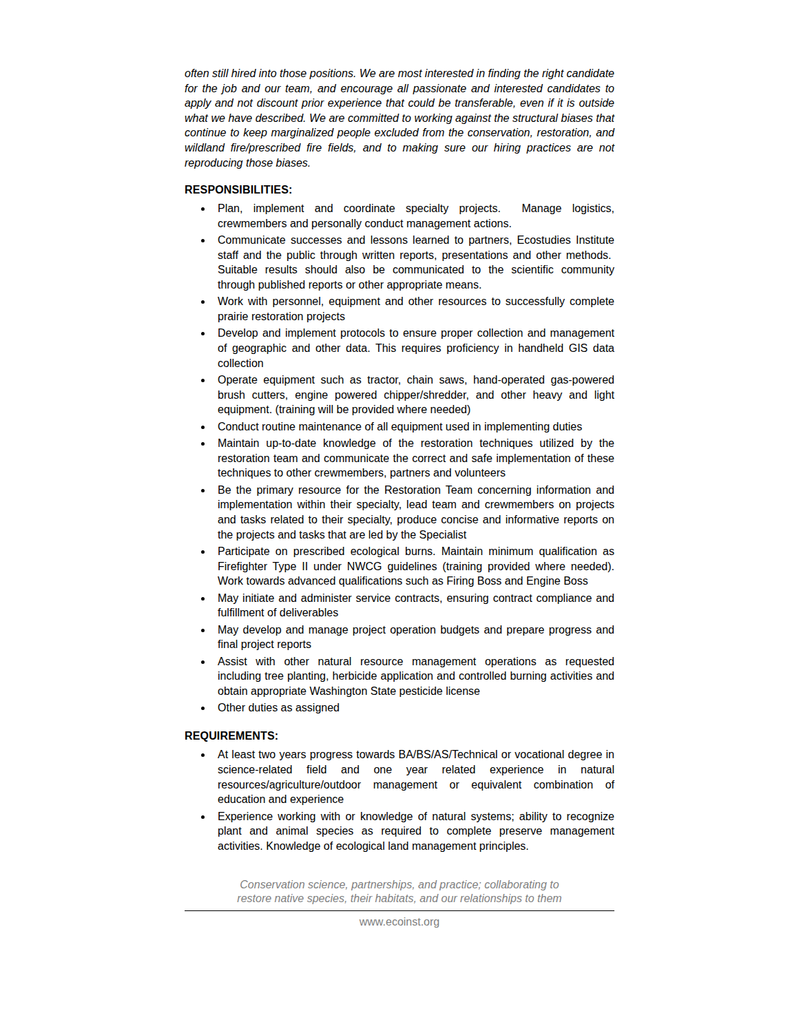often still hired into those positions. We are most interested in finding the right candidate for the job and our team, and encourage all passionate and interested candidates to apply and not discount prior experience that could be transferable, even if it is outside what we have described. We are committed to working against the structural biases that continue to keep marginalized people excluded from the conservation, restoration, and wildland fire/prescribed fire fields, and to making sure our hiring practices are not reproducing those biases.
RESPONSIBILITIES:
Plan, implement and coordinate specialty projects. Manage logistics, crewmembers and personally conduct management actions.
Communicate successes and lessons learned to partners, Ecostudies Institute staff and the public through written reports, presentations and other methods. Suitable results should also be communicated to the scientific community through published reports or other appropriate means.
Work with personnel, equipment and other resources to successfully complete prairie restoration projects
Develop and implement protocols to ensure proper collection and management of geographic and other data. This requires proficiency in handheld GIS data collection
Operate equipment such as tractor, chain saws, hand-operated gas-powered brush cutters, engine powered chipper/shredder, and other heavy and light equipment. (training will be provided where needed)
Conduct routine maintenance of all equipment used in implementing duties
Maintain up-to-date knowledge of the restoration techniques utilized by the restoration team and communicate the correct and safe implementation of these techniques to other crewmembers, partners and volunteers
Be the primary resource for the Restoration Team concerning information and implementation within their specialty, lead team and crewmembers on projects and tasks related to their specialty, produce concise and informative reports on the projects and tasks that are led by the Specialist
Participate on prescribed ecological burns. Maintain minimum qualification as Firefighter Type II under NWCG guidelines (training provided where needed). Work towards advanced qualifications such as Firing Boss and Engine Boss
May initiate and administer service contracts, ensuring contract compliance and fulfillment of deliverables
May develop and manage project operation budgets and prepare progress and final project reports
Assist with other natural resource management operations as requested including tree planting, herbicide application and controlled burning activities and obtain appropriate Washington State pesticide license
Other duties as assigned
REQUIREMENTS:
At least two years progress towards BA/BS/AS/Technical or vocational degree in science-related field and one year related experience in natural resources/agriculture/outdoor management or equivalent combination of education and experience
Experience working with or knowledge of natural systems; ability to recognize plant and animal species as required to complete preserve management activities. Knowledge of ecological land management principles.
Conservation science, partnerships, and practice; collaborating to restore native species, their habitats, and our relationships to them
www.ecoinst.org